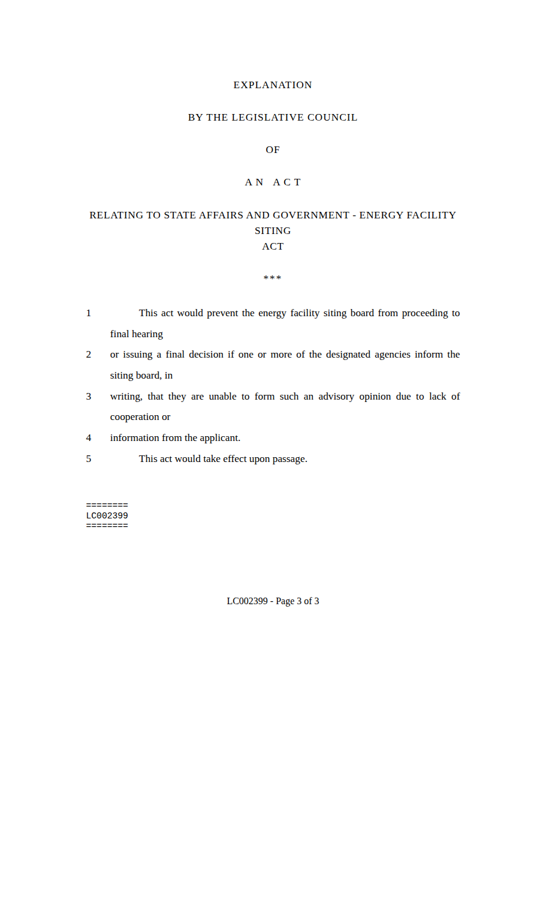EXPLANATION
BY THE LEGISLATIVE COUNCIL
OF
A N A C T
RELATING TO STATE AFFAIRS AND GOVERNMENT - ENERGY FACILITY SITING
ACT
***
| 1 | This act would prevent the energy facility siting board from proceeding to final hearing |
| 2 | or issuing a final decision if one or more of the designated agencies inform the siting board, in |
| 3 | writing, that they are unable to form such an advisory opinion due to lack of cooperation or |
| 4 | information from the applicant. |
| 5 | This act would take effect upon passage. |
========
LC002399
========
LC002399 - Page 3 of 3